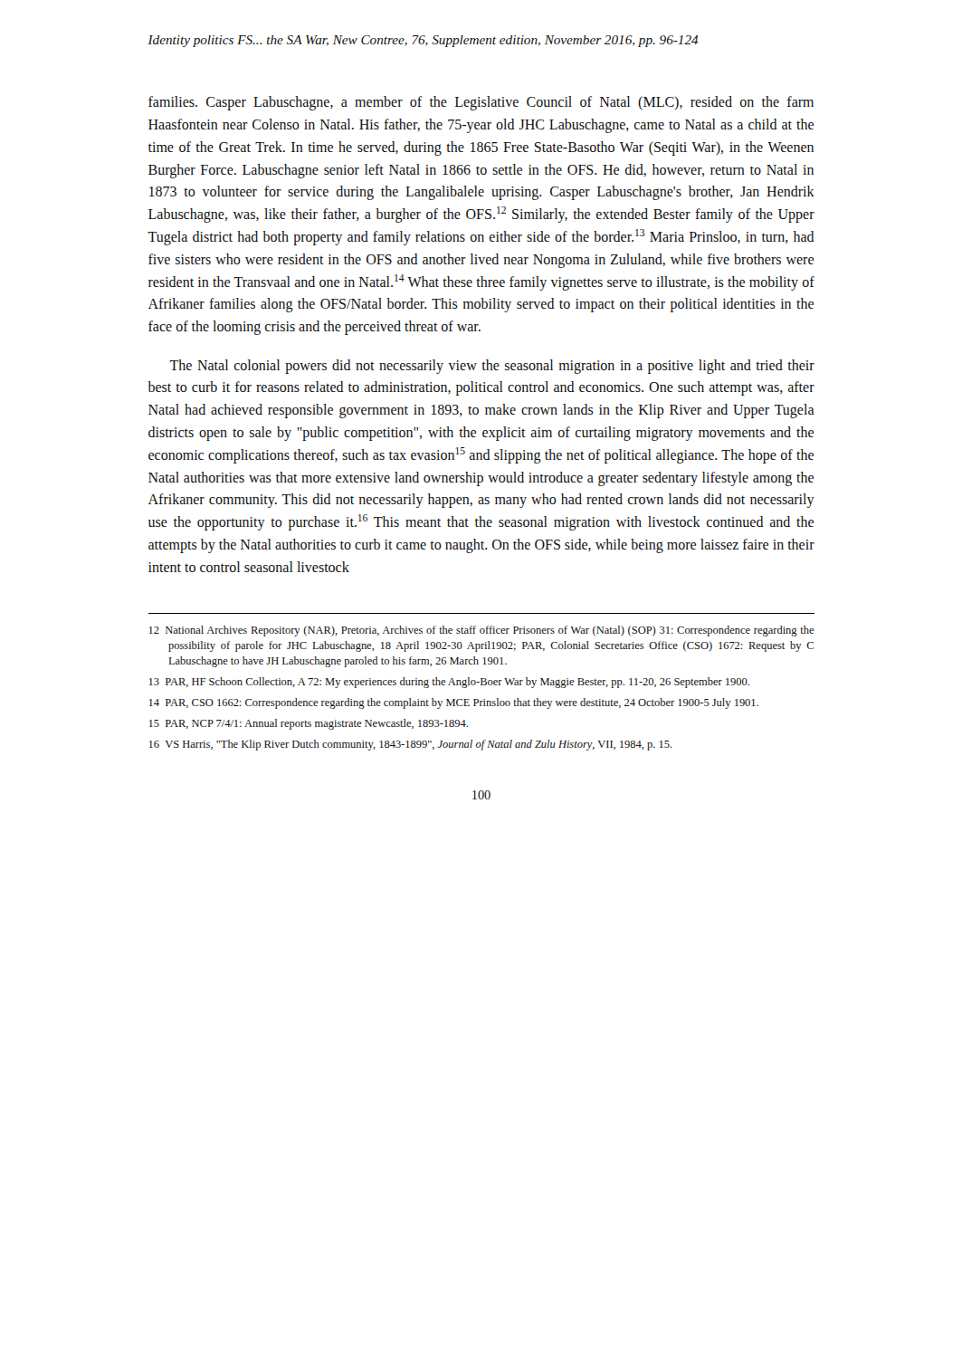Identity politics FS... the SA War, New Contree, 76, Supplement edition, November 2016, pp. 96-124
families. Casper Labuschagne, a member of the Legislative Council of Natal (MLC), resided on the farm Haasfontein near Colenso in Natal. His father, the 75-year old JHC Labuschagne, came to Natal as a child at the time of the Great Trek. In time he served, during the 1865 Free State-Basotho War (Seqiti War), in the Weenen Burgher Force. Labuschagne senior left Natal in 1866 to settle in the OFS. He did, however, return to Natal in 1873 to volunteer for service during the Langalibalele uprising. Casper Labuschagne's brother, Jan Hendrik Labuschagne, was, like their father, a burgher of the OFS.12 Similarly, the extended Bester family of the Upper Tugela district had both property and family relations on either side of the border.13 Maria Prinsloo, in turn, had five sisters who were resident in the OFS and another lived near Nongoma in Zululand, while five brothers were resident in the Transvaal and one in Natal.14 What these three family vignettes serve to illustrate, is the mobility of Afrikaner families along the OFS/Natal border. This mobility served to impact on their political identities in the face of the looming crisis and the perceived threat of war.
The Natal colonial powers did not necessarily view the seasonal migration in a positive light and tried their best to curb it for reasons related to administration, political control and economics. One such attempt was, after Natal had achieved responsible government in 1893, to make crown lands in the Klip River and Upper Tugela districts open to sale by "public competition", with the explicit aim of curtailing migratory movements and the economic complications thereof, such as tax evasion15 and slipping the net of political allegiance. The hope of the Natal authorities was that more extensive land ownership would introduce a greater sedentary lifestyle among the Afrikaner community. This did not necessarily happen, as many who had rented crown lands did not necessarily use the opportunity to purchase it.16 This meant that the seasonal migration with livestock continued and the attempts by the Natal authorities to curb it came to naught. On the OFS side, while being more laissez faire in their intent to control seasonal livestock
12 National Archives Repository (NAR), Pretoria, Archives of the staff officer Prisoners of War (Natal) (SOP) 31: Correspondence regarding the possibility of parole for JHC Labuschagne, 18 April 1902-30 April1902; PAR, Colonial Secretaries Office (CSO) 1672: Request by C Labuschagne to have JH Labuschagne paroled to his farm, 26 March 1901.
13 PAR, HF Schoon Collection, A 72: My experiences during the Anglo-Boer War by Maggie Bester, pp. 11-20, 26 September 1900.
14 PAR, CSO 1662: Correspondence regarding the complaint by MCE Prinsloo that they were destitute, 24 October 1900-5 July 1901.
15 PAR, NCP 7/4/1: Annual reports magistrate Newcastle, 1893-1894.
16 VS Harris, "The Klip River Dutch community, 1843-1899", Journal of Natal and Zulu History, VII, 1984, p. 15.
100